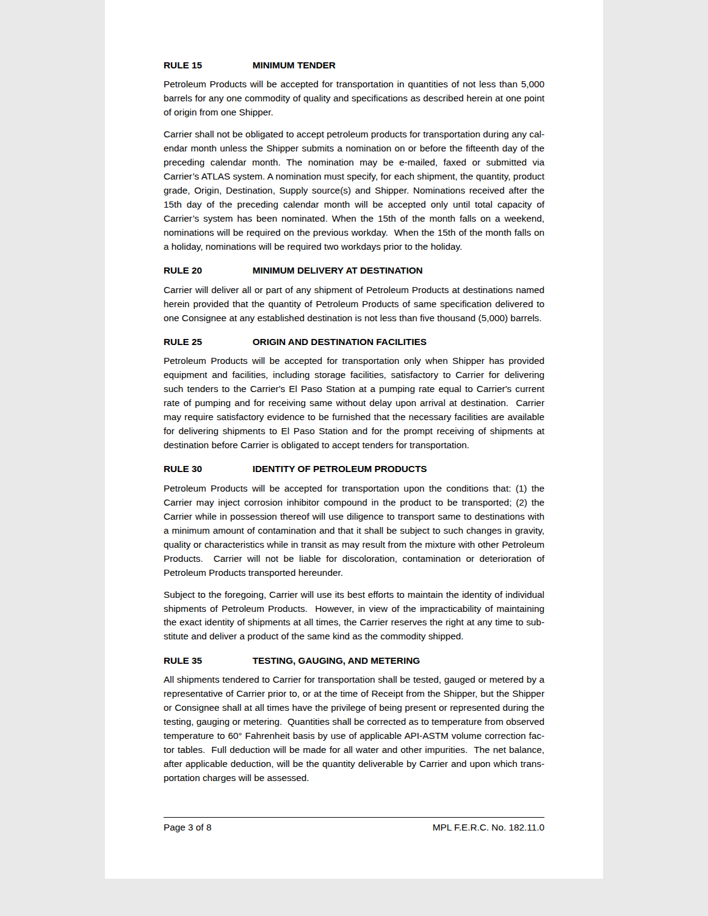RULE 15 MINIMUM TENDER
Petroleum Products will be accepted for transportation in quantities of not less than 5,000 barrels for any one commodity of quality and specifications as described herein at one point of origin from one Shipper.
Carrier shall not be obligated to accept petroleum products for transportation during any calendar month unless the Shipper submits a nomination on or before the fifteenth day of the preceding calendar month. The nomination may be e-mailed, faxed or submitted via Carrier’s ATLAS system. A nomination must specify, for each shipment, the quantity, product grade, Origin, Destination, Supply source(s) and Shipper. Nominations received after the 15th day of the preceding calendar month will be accepted only until total capacity of Carrier’s system has been nominated. When the 15th of the month falls on a weekend, nominations will be required on the previous workday. When the 15th of the month falls on a holiday, nominations will be required two workdays prior to the holiday.
RULE 20 MINIMUM DELIVERY AT DESTINATION
Carrier will deliver all or part of any shipment of Petroleum Products at destinations named herein provided that the quantity of Petroleum Products of same specification delivered to one Consignee at any established destination is not less than five thousand (5,000) barrels.
RULE 25 ORIGIN AND DESTINATION FACILITIES
Petroleum Products will be accepted for transportation only when Shipper has provided equipment and facilities, including storage facilities, satisfactory to Carrier for delivering such tenders to the Carrier's El Paso Station at a pumping rate equal to Carrier's current rate of pumping and for receiving same without delay upon arrival at destination. Carrier may require satisfactory evidence to be furnished that the necessary facilities are available for delivering shipments to El Paso Station and for the prompt receiving of shipments at destination before Carrier is obligated to accept tenders for transportation.
RULE 30 IDENTITY OF PETROLEUM PRODUCTS
Petroleum Products will be accepted for transportation upon the conditions that: (1) the Carrier may inject corrosion inhibitor compound in the product to be transported; (2) the Carrier while in possession thereof will use diligence to transport same to destinations with a minimum amount of contamination and that it shall be subject to such changes in gravity, quality or characteristics while in transit as may result from the mixture with other Petroleum Products. Carrier will not be liable for discoloration, contamination or deterioration of Petroleum Products transported hereunder.
Subject to the foregoing, Carrier will use its best efforts to maintain the identity of individual shipments of Petroleum Products. However, in view of the impracticability of maintaining the exact identity of shipments at all times, the Carrier reserves the right at any time to substitute and deliver a product of the same kind as the commodity shipped.
RULE 35 TESTING, GAUGING, AND METERING
All shipments tendered to Carrier for transportation shall be tested, gauged or metered by a representative of Carrier prior to, or at the time of Receipt from the Shipper, but the Shipper or Consignee shall at all times have the privilege of being present or represented during the testing, gauging or metering. Quantities shall be corrected as to temperature from observed temperature to 60° Fahrenheit basis by use of applicable API-ASTM volume correction factor tables. Full deduction will be made for all water and other impurities. The net balance, after applicable deduction, will be the quantity deliverable by Carrier and upon which transportation charges will be assessed.
Page 3 of 8 MPL F.E.R.C. No. 182.11.0